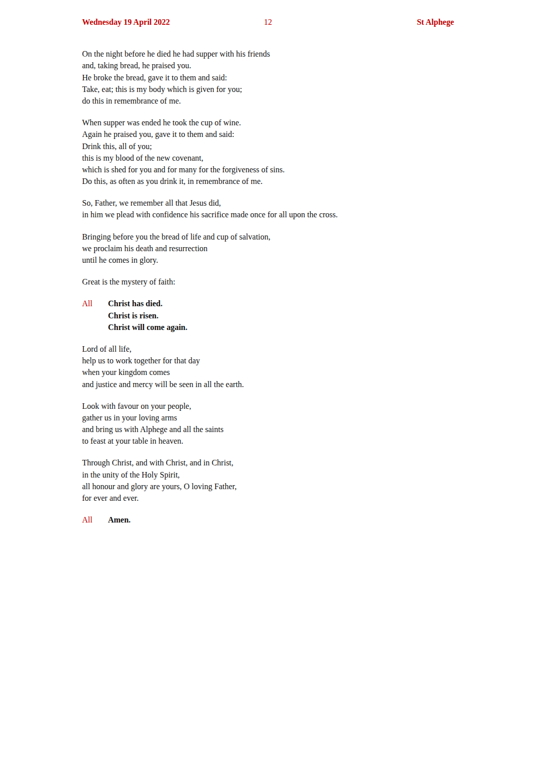Wednesday 19 April 2022
12
St Alphege
On the night before he died he had supper with his friends and, taking bread, he praised you. He broke the bread, gave it to them and said: Take, eat; this is my body which is given for you; do this in remembrance of me.
When supper was ended he took the cup of wine. Again he praised you, gave it to them and said: Drink this, all of you; this is my blood of the new covenant, which is shed for you and for many for the forgiveness of sins. Do this, as often as you drink it, in remembrance of me.
So, Father, we remember all that Jesus did, in him we plead with confidence his sacrifice made once for all upon the cross.
Bringing before you the bread of life and cup of salvation, we proclaim his death and resurrection until he comes in glory.
Great is the mystery of faith:
All
Christ has died. Christ is risen. Christ will come again.
Lord of all life, help us to work together for that day when your kingdom comes and justice and mercy will be seen in all the earth.
Look with favour on your people, gather us in your loving arms and bring us with Alphege and all the saints to feast at your table in heaven.
Through Christ, and with Christ, and in Christ, in the unity of the Holy Spirit, all honour and glory are yours, O loving Father, for ever and ever.
All
Amen.